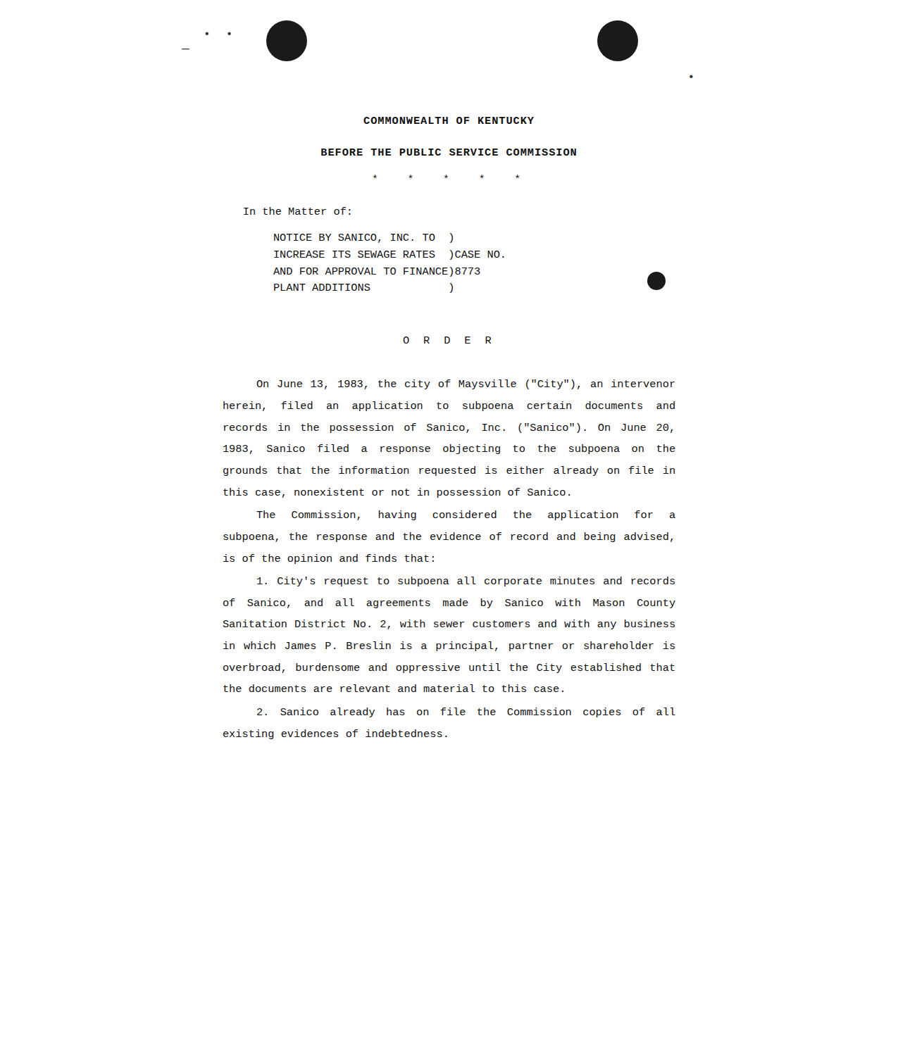—
• •
•
COMMONWEALTH OF KENTUCKY
BEFORE THE PUBLIC SERVICE COMMISSION
* * * * *
In the Matter of:
| NOTICE BY SANICO, INC. TO | ) | |
| INCREASE ITS SEWAGE RATES | ) | CASE NO. |
| AND FOR APPROVAL TO FINANCE | ) | 8773 |
| PLANT ADDITIONS | ) | |
O R D E R
On June 13, 1983, the city of Maysville ("City"), an intervenor herein, filed an application to subpoena certain documents and records in the possession of Sanico, Inc. ("Sanico"). On June 20, 1983, Sanico filed a response objecting to the subpoena on the grounds that the information requested is either already on file in this case, nonexistent or not in possession of Sanico.
The Commission, having considered the application for a subpoena, the response and the evidence of record and being advised, is of the opinion and finds that:
1. City's request to subpoena all corporate minutes and records of Sanico, and all agreements made by Sanico with Mason County Sanitation District No. 2, with sewer customers and with any business in which James P. Breslin is a principal, partner or shareholder is overbroad, burdensome and oppressive until the City established that the documents are relevant and material to this case.
2. Sanico already has on file the Commission copies of all existing evidences of indebtedness.